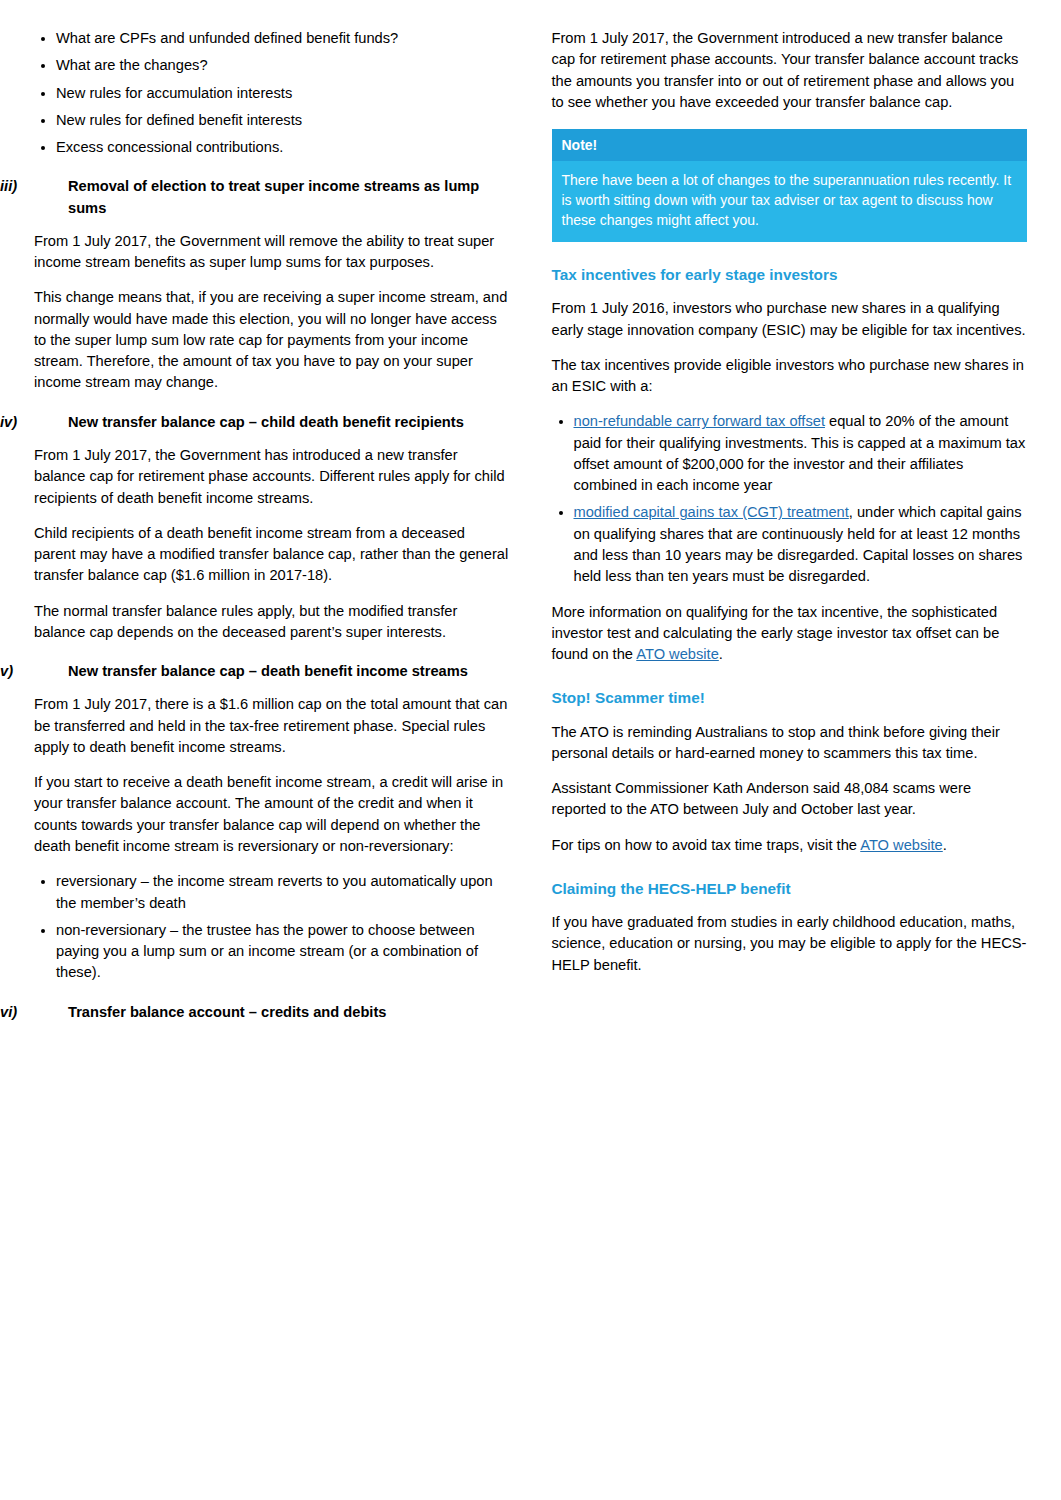What are CPFs and unfunded defined benefit funds?
What are the changes?
New rules for accumulation interests
New rules for defined benefit interests
Excess concessional contributions.
iii) Removal of election to treat super income streams as lump sums
From 1 July 2017, the Government will remove the ability to treat super income stream benefits as super lump sums for tax purposes.
This change means that, if you are receiving a super income stream, and normally would have made this election, you will no longer have access to the super lump sum low rate cap for payments from your income stream. Therefore, the amount of tax you have to pay on your super income stream may change.
iv) New transfer balance cap – child death benefit recipients
From 1 July 2017, the Government has introduced a new transfer balance cap for retirement phase accounts. Different rules apply for child recipients of death benefit income streams.
Child recipients of a death benefit income stream from a deceased parent may have a modified transfer balance cap, rather than the general transfer balance cap ($1.6 million in 2017-18).
The normal transfer balance rules apply, but the modified transfer balance cap depends on the deceased parent’s super interests.
v) New transfer balance cap – death benefit income streams
From 1 July 2017, there is a $1.6 million cap on the total amount that can be transferred and held in the tax-free retirement phase. Special rules apply to death benefit income streams.
If you start to receive a death benefit income stream, a credit will arise in your transfer balance account. The amount of the credit and when it counts towards your transfer balance cap will depend on whether the death benefit income stream is reversionary or non-reversionary:
reversionary – the income stream reverts to you automatically upon the member’s death
non-reversionary – the trustee has the power to choose between paying you a lump sum or an income stream (or a combination of these).
vi) Transfer balance account – credits and debits
From 1 July 2017, the Government introduced a new transfer balance cap for retirement phase accounts. Your transfer balance account tracks the amounts you transfer into or out of retirement phase and allows you to see whether you have exceeded your transfer balance cap.
Note!
There have been a lot of changes to the superannuation rules recently. It is worth sitting down with your tax adviser or tax agent to discuss how these changes might affect you.
Tax incentives for early stage investors
From 1 July 2016, investors who purchase new shares in a qualifying early stage innovation company (ESIC) may be eligible for tax incentives.
The tax incentives provide eligible investors who purchase new shares in an ESIC with a:
non-refundable carry forward tax offset equal to 20% of the amount paid for their qualifying investments. This is capped at a maximum tax offset amount of $200,000 for the investor and their affiliates combined in each income year
modified capital gains tax (CGT) treatment, under which capital gains on qualifying shares that are continuously held for at least 12 months and less than 10 years may be disregarded. Capital losses on shares held less than ten years must be disregarded.
More information on qualifying for the tax incentive, the sophisticated investor test and calculating the early stage investor tax offset can be found on the ATO website.
Stop! Scammer time!
The ATO is reminding Australians to stop and think before giving their personal details or hard-earned money to scammers this tax time.
Assistant Commissioner Kath Anderson said 48,084 scams were reported to the ATO between July and October last year.
For tips on how to avoid tax time traps, visit the ATO website.
Claiming the HECS-HELP benefit
If you have graduated from studies in early childhood education, maths, science, education or nursing, you may be eligible to apply for the HECS-HELP benefit.